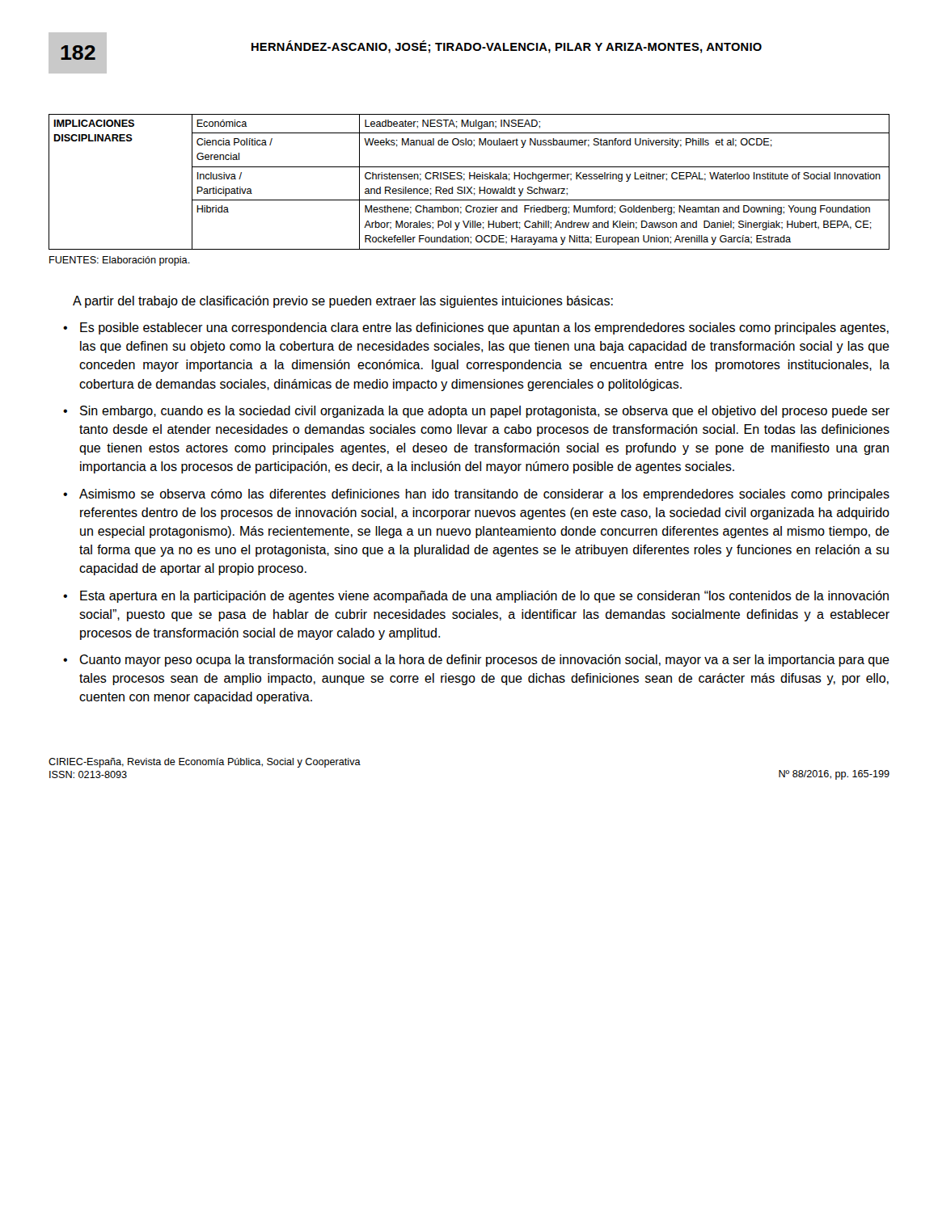182
HERNÁNDEZ-ASCANIO, JOSÉ; TIRADO-VALENCIA, PILAR Y ARIZA-MONTES, ANTONIO
| IMPLICACIONES DISCIPLINARES | Económica | Leadbeater; NESTA; Mulgan; INSEAD; |
| Ciencia Política / Gerencial | Weeks; Manual de Oslo; Moulaert y Nussbaumer; Stanford University; Phills et al; OCDE; |
| Inclusiva / Participativa | Christensen; CRISES; Heiskala; Hochgermer; Kesselring y Leitner; CEPAL; Waterloo Institute of Social Innovation and Resilence; Red SIX; Howaldt y Schwarz; |
| Hibrida | Mesthene; Chambon; Crozier and Friedberg; Mumford; Goldenberg; Neamtan and Downing; Young Foundation Arbor; Morales; Pol y Ville; Hubert; Cahill; Andrew and Klein; Dawson and Daniel; Sinergiak; Hubert, BEPA, CE; Rockefeller Foundation; OCDE; Harayama y Nitta; European Union; Arenilla y García; Estrada |
FUENTES: Elaboración propia.
A partir del trabajo de clasificación previo se pueden extraer las siguientes intuiciones básicas:
Es posible establecer una correspondencia clara entre las definiciones que apuntan a los emprendedores sociales como principales agentes, las que definen su objeto como la cobertura de necesidades sociales, las que tienen una baja capacidad de transformación social y las que conceden mayor importancia a la dimensión económica. Igual correspondencia se encuentra entre los promotores institucionales, la cobertura de demandas sociales, dinámicas de medio impacto y dimensiones gerenciales o politológicas.
Sin embargo, cuando es la sociedad civil organizada la que adopta un papel protagonista, se observa que el objetivo del proceso puede ser tanto desde el atender necesidades o demandas sociales como llevar a cabo procesos de transformación social. En todas las definiciones que tienen estos actores como principales agentes, el deseo de transformación social es profundo y se pone de manifiesto una gran importancia a los procesos de participación, es decir, a la inclusión del mayor número posible de agentes sociales.
Asimismo se observa cómo las diferentes definiciones han ido transitando de considerar a los emprendedores sociales como principales referentes dentro de los procesos de innovación social, a incorporar nuevos agentes (en este caso, la sociedad civil organizada ha adquirido un especial protagonismo). Más recientemente, se llega a un nuevo planteamiento donde concurren diferentes agentes al mismo tiempo, de tal forma que ya no es uno el protagonista, sino que a la pluralidad de agentes se le atribuyen diferentes roles y funciones en relación a su capacidad de aportar al propio proceso.
Esta apertura en la participación de agentes viene acompañada de una ampliación de lo que se consideran “los contenidos de la innovación social”, puesto que se pasa de hablar de cubrir necesidades sociales, a identificar las demandas socialmente definidas y a establecer procesos de transformación social de mayor calado y amplitud.
Cuanto mayor peso ocupa la transformación social a la hora de definir procesos de innovación social, mayor va a ser la importancia para que tales procesos sean de amplio impacto, aunque se corre el riesgo de que dichas definiciones sean de carácter más difusas y, por ello, cuenten con menor capacidad operativa.
CIRIEC-España, Revista de Economía Pública, Social y Cooperativa
ISSN: 0213-8093
Nº 88/2016, pp. 165-199